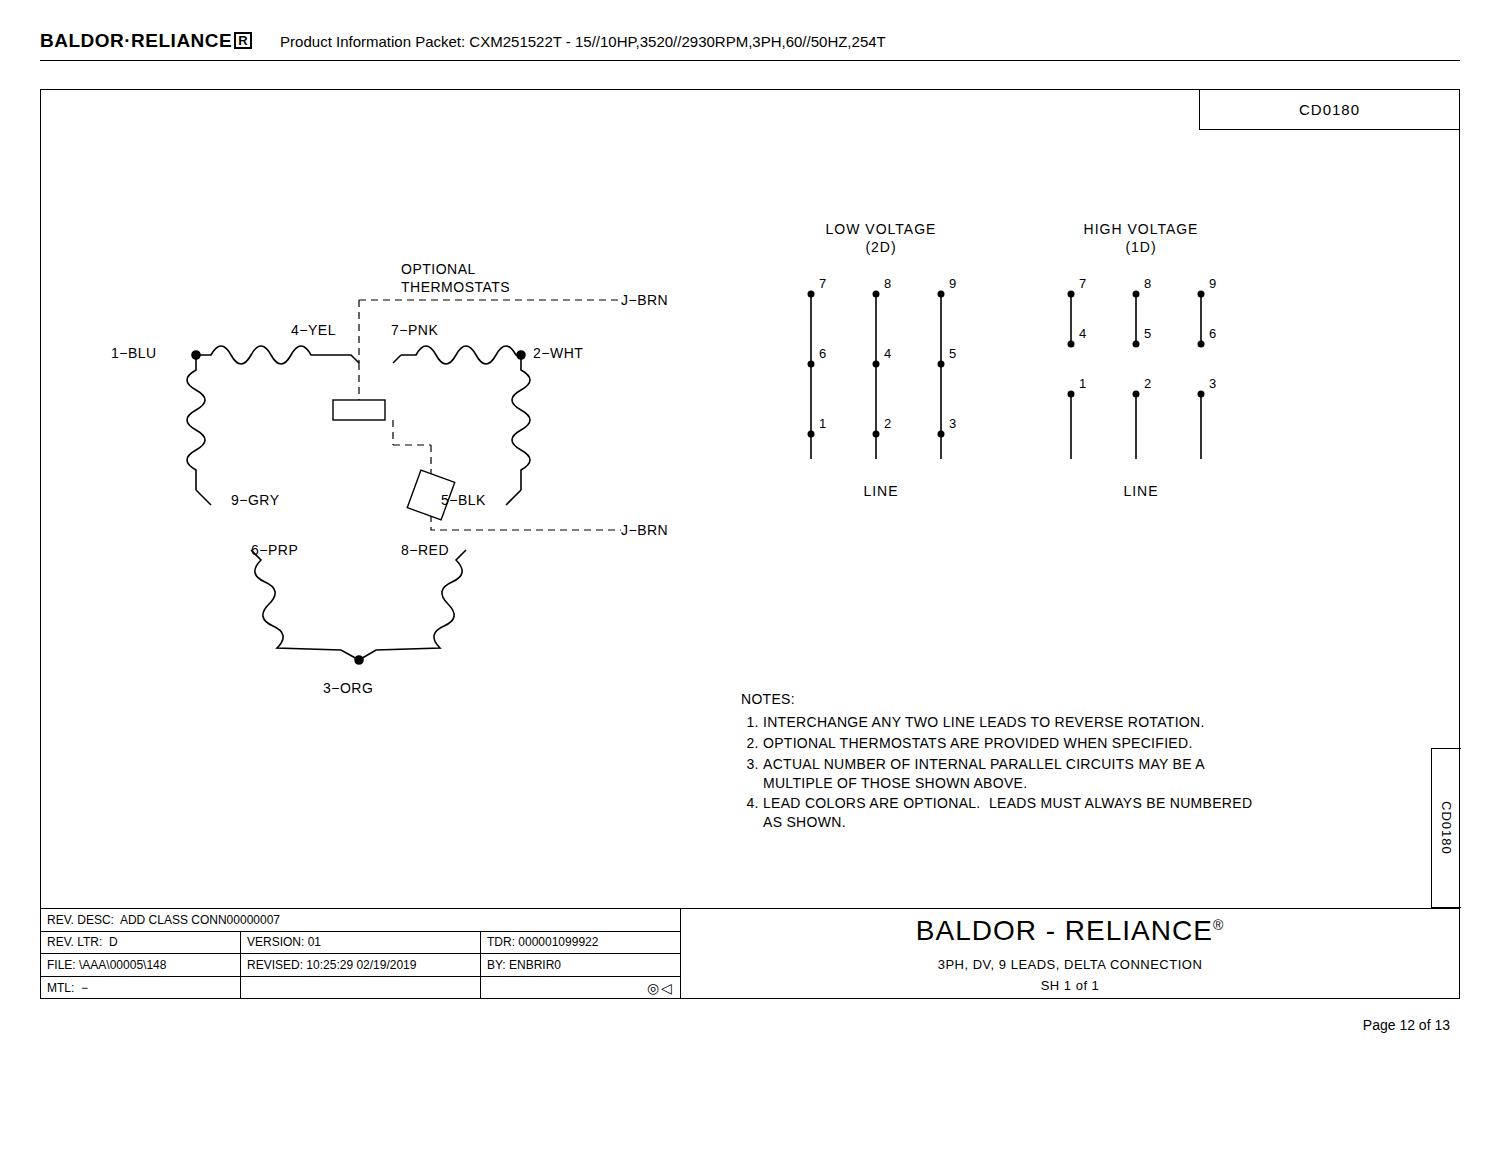BALDOR·RELIANCER
Product Information Packet: CXM251522T - 15//10HP,3520//2930RPM,3PH,60//50HZ,254T
CD0180
CD0180
OPTIONAL
THERMOSTATS
J−BRN
J−BRN
1−BLU
4−YEL
7−PNK
2−WHT
9−GRY
5−BLK
6−PRP
8−RED
3−ORG
LOW VOLTAGE
(2D)
789 645 123
LINE
HIGH VOLTAGE
(1D)
789 456 123
LINE
NOTES:
INTERCHANGE ANY TWO LINE LEADS TO REVERSE ROTATION.
OPTIONAL THERMOSTATS ARE PROVIDED WHEN SPECIFIED.
ACTUAL NUMBER OF INTERNAL PARALLEL CIRCUITS MAY BE A MULTIPLE OF THOSE SHOWN ABOVE.
LEAD COLORS ARE OPTIONAL. LEADS MUST ALWAYS BE NUMBERED AS SHOWN.
REV. DESC: ADD CLASS CONN00000007
REV. LTR: D
VERSION: 01
TDR: 000001099922
FILE: \AAA\00005\148
REVISED: 10:25:29 02/19/2019
BY: ENBRIR0
MTL: −
◎◁
BALDOR - RELIANCE®
3PH, DV, 9 LEADS, DELTA CONNECTION
SH 1 of 1
Page 12 of 13